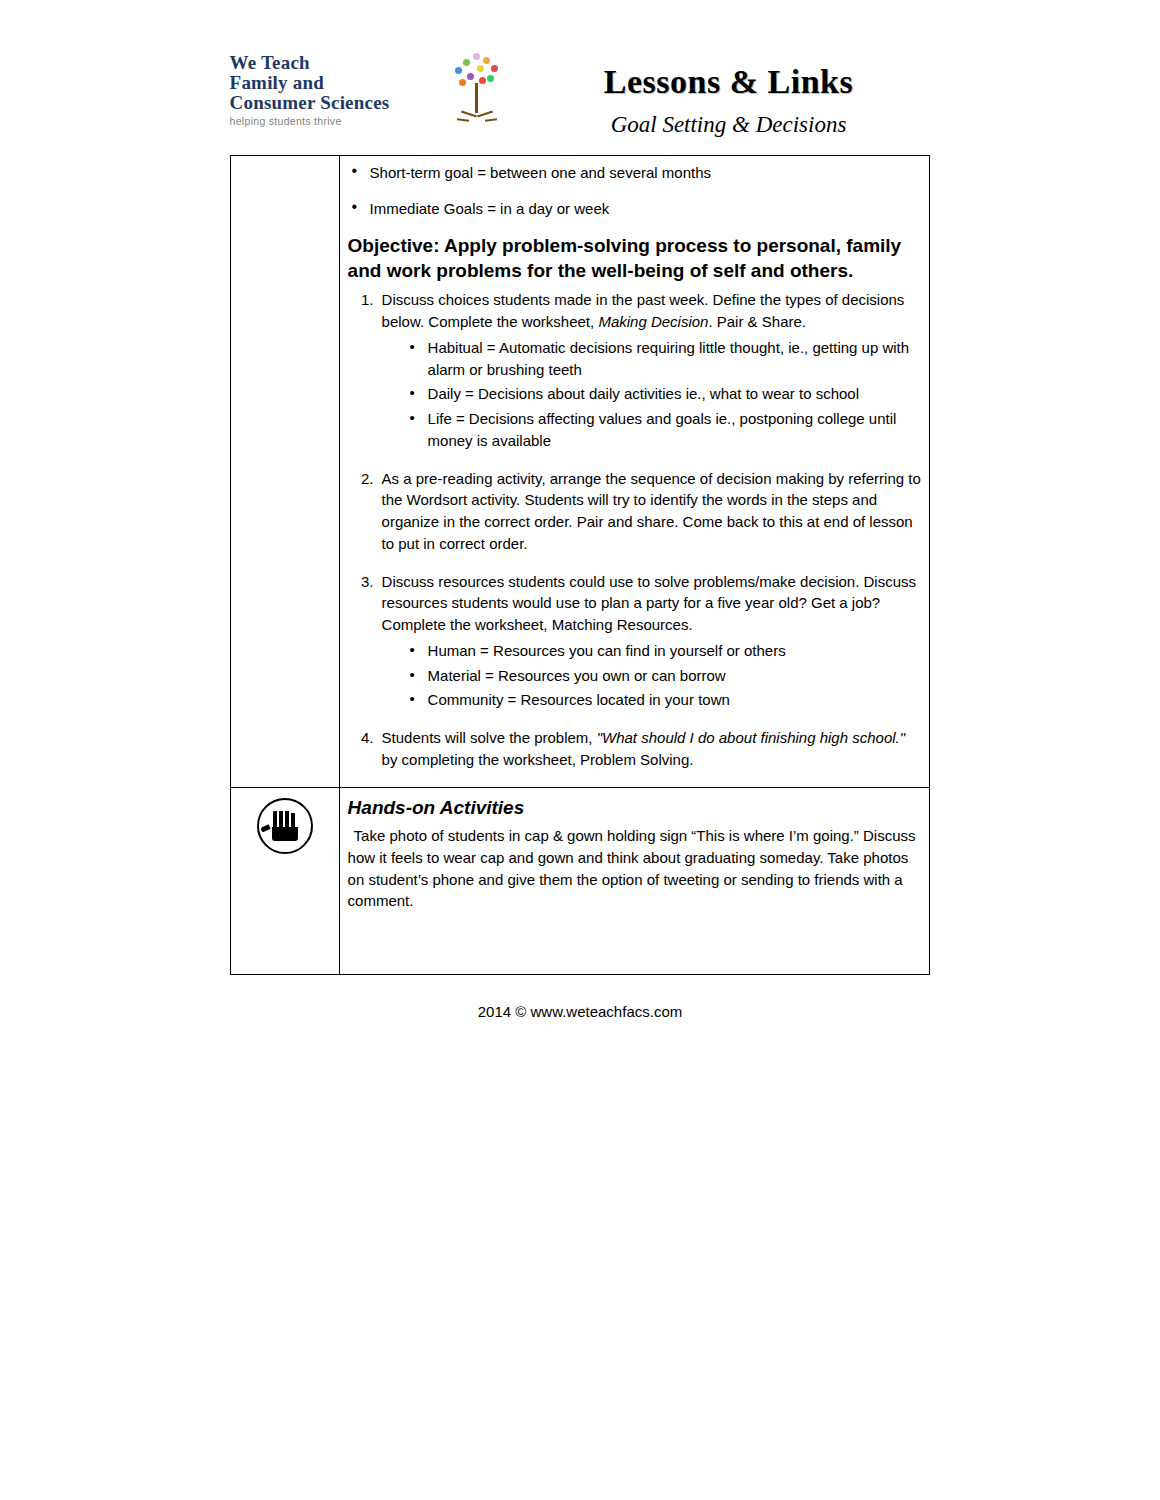We Teach Family and Consumer Sciences
helping students thrive
Lessons & Links
Goal Setting & Decisions
| | Short-term goal = between one and several months Immediate Goals = in a day or week Objective: Apply problem-solving process to personal, family and work problems for the well-being of self and others. Discuss choices students made in the past week. Define the types of decisions below. Complete the worksheet, Making Decision . Pair & Share. Habitual = Automatic decisions requiring little thought, ie., getting up with alarm or brushing teeth Daily = Decisions about daily activities ie., what to wear to school Life = Decisions affecting values and goals ie., postponing college until money is available As a pre-reading activity, arrange the sequence of decision making by referring to the Wordsort activity. Students will try to identify the words in the steps and organize in the correct order. Pair and share. Come back to this at end of lesson to put in correct order. Discuss resources students could use to solve problems/make decision. Discuss resources students would use to plan a party for a five year old? Get a job? Complete the worksheet, Matching Resources. Human = Resources you can find in yourself or others Material = Resources you own or can borrow Community = Resources located in your town Students will solve the problem, "What should I do about finishing high school." by completing the worksheet, Problem Solving. |
| | Hands-on Activities Take photo of students in cap & gown holding sign “This is where I’m going.” Discuss how it feels to wear cap and gown and think about graduating someday. Take photos on student’s phone and give them the option of tweeting or sending to friends with a comment. |
2014 © www.weteachfacs.com